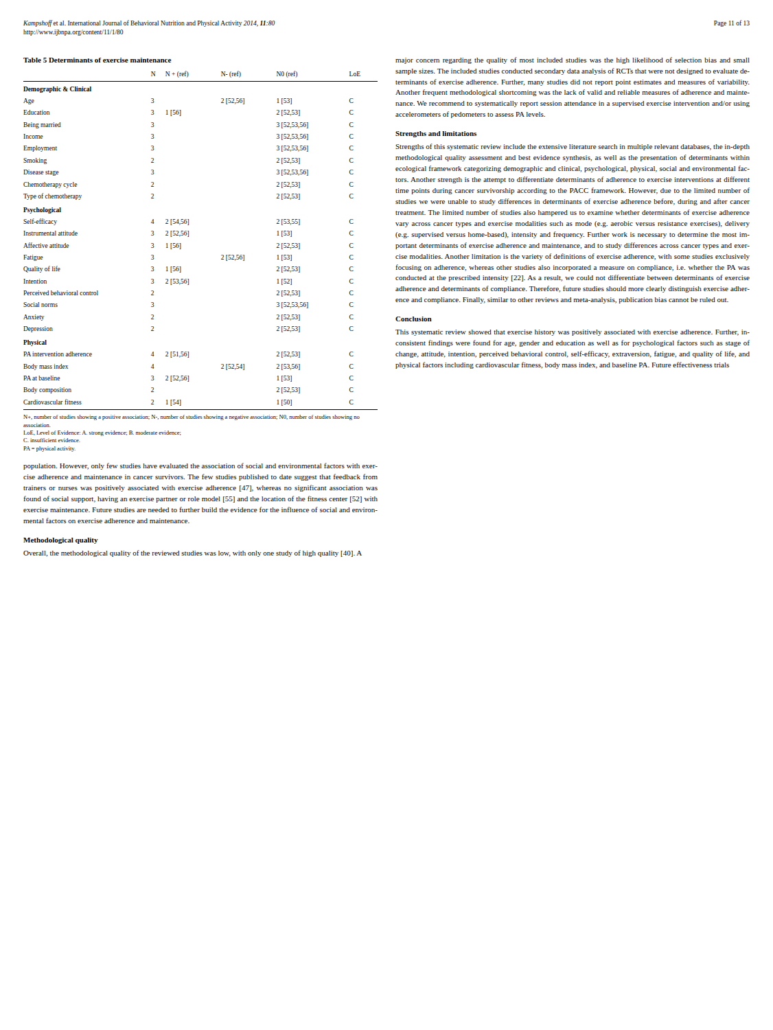Kampshoff et al. International Journal of Behavioral Nutrition and Physical Activity 2014, 11:80
http://www.ijbnpa.org/content/11/1/80
Page 11 of 13
Table 5 Determinants of exercise maintenance
| | N | N + (ref) | N- (ref) | N0 (ref) | LoE |
| --- | --- | --- | --- | --- | --- |
| Demographic & Clinical |
| Age | 3 | | 2 [52,56] | 1 [53] | C |
| Education | 3 | 1 [56] | | 2 [52,53] | C |
| Being married | 3 | | | 3 [52,53,56] | C |
| Income | 3 | | | 3 [52,53,56] | C |
| Employment | 3 | | | 3 [52,53,56] | C |
| Smoking | 2 | | | 2 [52,53] | C |
| Disease stage | 3 | | | 3 [52,53,56] | C |
| Chemotherapy cycle | 2 | | | 2 [52,53] | C |
| Type of chemotherapy | 2 | | | 2 [52,53] | C |
| Psychological |
| Self-efficacy | 4 | 2 [54,56] | | 2 [53,55] | C |
| Instrumental attitude | 3 | 2 [52,56] | | 1 [53] | C |
| Affective attitude | 3 | 1 [56] | | 2 [52,53] | C |
| Fatigue | 3 | | 2 [52,56] | 1 [53] | C |
| Quality of life | 3 | 1 [56] | | 2 [52,53] | C |
| Intention | 3 | 2 [53,56] | | 1 [52] | C |
| Perceived behavioral control | 2 | | | 2 [52,53] | C |
| Social norms | 3 | | | 3 [52,53,56] | C |
| Anxiety | 2 | | | 2 [52,53] | C |
| Depression | 2 | | | 2 [52,53] | C |
| Physical |
| PA intervention adherence | 4 | 2 [51,56] | | 2 [52,53] | C |
| Body mass index | 4 | | 2 [52,54] | 2 [53,56] | C |
| PA at baseline | 3 | 2 [52,56] | | 1 [53] | C |
| Body composition | 2 | | | 2 [52,53] | C |
| Cardiovascular fitness | 2 | 1 [54] | | 1 [50] | C |
N+, number of studies showing a positive association; N-, number of studies showing a negative association; N0, number of studies showing no association.
LoE, Level of Evidence: A. strong evidence; B. moderate evidence;
C. insufficient evidence.
PA = physical activity.
population. However, only few studies have evaluated the association of social and environmental factors with exercise adherence and maintenance in cancer survivors. The few studies published to date suggest that feedback from trainers or nurses was positively associated with exercise adherence [47], whereas no significant association was found of social support, having an exercise partner or role model [55] and the location of the fitness center [52] with exercise maintenance. Future studies are needed to further build the evidence for the influence of social and environmental factors on exercise adherence and maintenance.
Methodological quality
Overall, the methodological quality of the reviewed studies was low, with only one study of high quality [40]. A
major concern regarding the quality of most included studies was the high likelihood of selection bias and small sample sizes. The included studies conducted secondary data analysis of RCTs that were not designed to evaluate determinants of exercise adherence. Further, many studies did not report point estimates and measures of variability. Another frequent methodological shortcoming was the lack of valid and reliable measures of adherence and maintenance. We recommend to systematically report session attendance in a supervised exercise intervention and/or using accelerometers of pedometers to assess PA levels.
Strengths and limitations
Strengths of this systematic review include the extensive literature search in multiple relevant databases, the in-depth methodological quality assessment and best evidence synthesis, as well as the presentation of determinants within ecological framework categorizing demographic and clinical, psychological, physical, social and environmental factors. Another strength is the attempt to differentiate determinants of adherence to exercise interventions at different time points during cancer survivorship according to the PACC framework. However, due to the limited number of studies we were unable to study differences in determinants of exercise adherence before, during and after cancer treatment. The limited number of studies also hampered us to examine whether determinants of exercise adherence vary across cancer types and exercise modalities such as mode (e.g. aerobic versus resistance exercises), delivery (e.g. supervised versus home-based), intensity and frequency. Further work is necessary to determine the most important determinants of exercise adherence and maintenance, and to study differences across cancer types and exercise modalities. Another limitation is the variety of definitions of exercise adherence, with some studies exclusively focusing on adherence, whereas other studies also incorporated a measure on compliance, i.e. whether the PA was conducted at the prescribed intensity [22]. As a result, we could not differentiate between determinants of exercise adherence and determinants of compliance. Therefore, future studies should more clearly distinguish exercise adherence and compliance. Finally, similar to other reviews and meta-analysis, publication bias cannot be ruled out.
Conclusion
This systematic review showed that exercise history was positively associated with exercise adherence. Further, inconsistent findings were found for age, gender and education as well as for psychological factors such as stage of change, attitude, intention, perceived behavioral control, self-efficacy, extraversion, fatigue, and quality of life, and physical factors including cardiovascular fitness, body mass index, and baseline PA. Future effectiveness trials